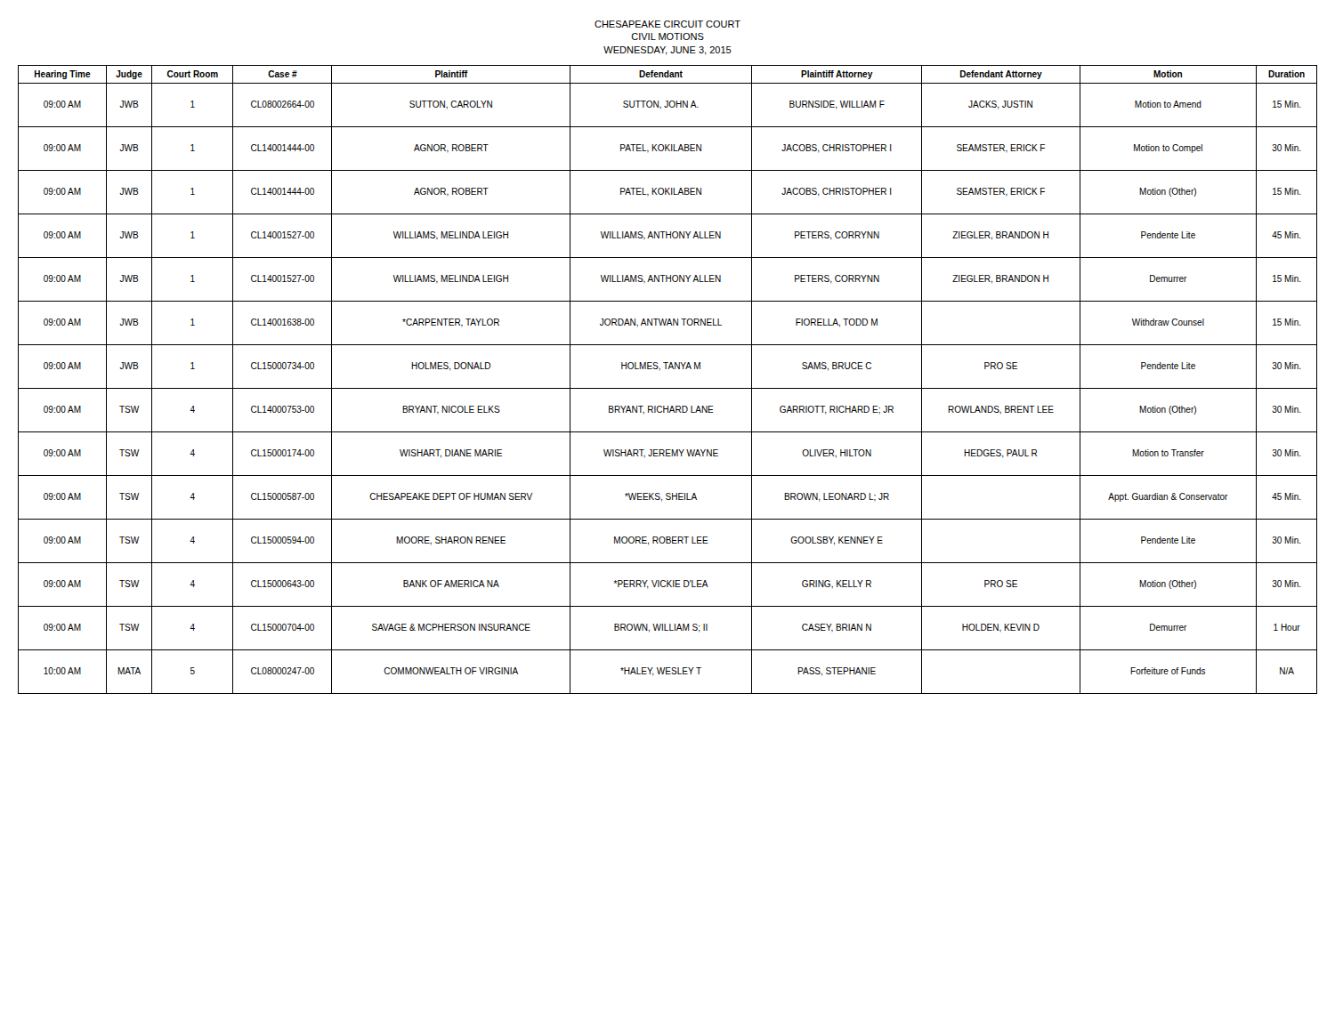CHESAPEAKE CIRCUIT COURT CIVIL MOTIONS WEDNESDAY, JUNE 3, 2015
| Hearing Time | Judge | Court Room | Case # | Plaintiff | Defendant | Plaintiff Attorney | Defendant Attorney | Motion | Duration |
| --- | --- | --- | --- | --- | --- | --- | --- | --- | --- |
| 09:00 AM | JWB | 1 | CL08002664-00 | SUTTON, CAROLYN | SUTTON, JOHN A. | BURNSIDE, WILLIAM F | JACKS, JUSTIN | Motion to Amend | 15 Min. |
| 09:00 AM | JWB | 1 | CL14001444-00 | AGNOR, ROBERT | PATEL, KOKILABEN | JACOBS, CHRISTOPHER I | SEAMSTER, ERICK F | Motion to Compel | 30 Min. |
| 09:00 AM | JWB | 1 | CL14001444-00 | AGNOR, ROBERT | PATEL, KOKILABEN | JACOBS, CHRISTOPHER I | SEAMSTER, ERICK F | Motion (Other) | 15 Min. |
| 09:00 AM | JWB | 1 | CL14001527-00 | WILLIAMS, MELINDA LEIGH | WILLIAMS, ANTHONY ALLEN | PETERS, CORRYNN | ZIEGLER, BRANDON H | Pendente Lite | 45 Min. |
| 09:00 AM | JWB | 1 | CL14001527-00 | WILLIAMS, MELINDA LEIGH | WILLIAMS, ANTHONY ALLEN | PETERS, CORRYNN | ZIEGLER, BRANDON H | Demurrer | 15 Min. |
| 09:00 AM | JWB | 1 | CL14001638-00 | *CARPENTER, TAYLOR | JORDAN, ANTWAN TORNELL | FIORELLA, TODD M | | Withdraw Counsel | 15 Min. |
| 09:00 AM | JWB | 1 | CL15000734-00 | HOLMES, DONALD | HOLMES, TANYA M | SAMS, BRUCE C | PRO SE | Pendente Lite | 30 Min. |
| 09:00 AM | TSW | 4 | CL14000753-00 | BRYANT, NICOLE ELKS | BRYANT, RICHARD LANE | GARRIOTT, RICHARD E; JR | ROWLANDS, BRENT LEE | Motion (Other) | 30 Min. |
| 09:00 AM | TSW | 4 | CL15000174-00 | WISHART, DIANE MARIE | WISHART, JEREMY WAYNE | OLIVER, HILTON | HEDGES, PAUL R | Motion to Transfer | 30 Min. |
| 09:00 AM | TSW | 4 | CL15000587-00 | CHESAPEAKE DEPT OF HUMAN SERV | *WEEKS, SHEILA | BROWN, LEONARD L; JR | | Appt. Guardian & Conservator | 45 Min. |
| 09:00 AM | TSW | 4 | CL15000594-00 | MOORE, SHARON RENEE | MOORE, ROBERT LEE | GOOLSBY, KENNEY E | | Pendente Lite | 30 Min. |
| 09:00 AM | TSW | 4 | CL15000643-00 | BANK OF AMERICA NA | *PERRY, VICKIE D'LEA | GRING, KELLY R | PRO SE | Motion (Other) | 30 Min. |
| 09:00 AM | TSW | 4 | CL15000704-00 | SAVAGE & MCPHERSON INSURANCE | BROWN, WILLIAM S; II | CASEY, BRIAN N | HOLDEN, KEVIN D | Demurrer | 1 Hour |
| 10:00 AM | MATA | 5 | CL08000247-00 | COMMONWEALTH OF VIRGINIA | *HALEY, WESLEY T | PASS, STEPHANIE | | Forfeiture of Funds | N/A |